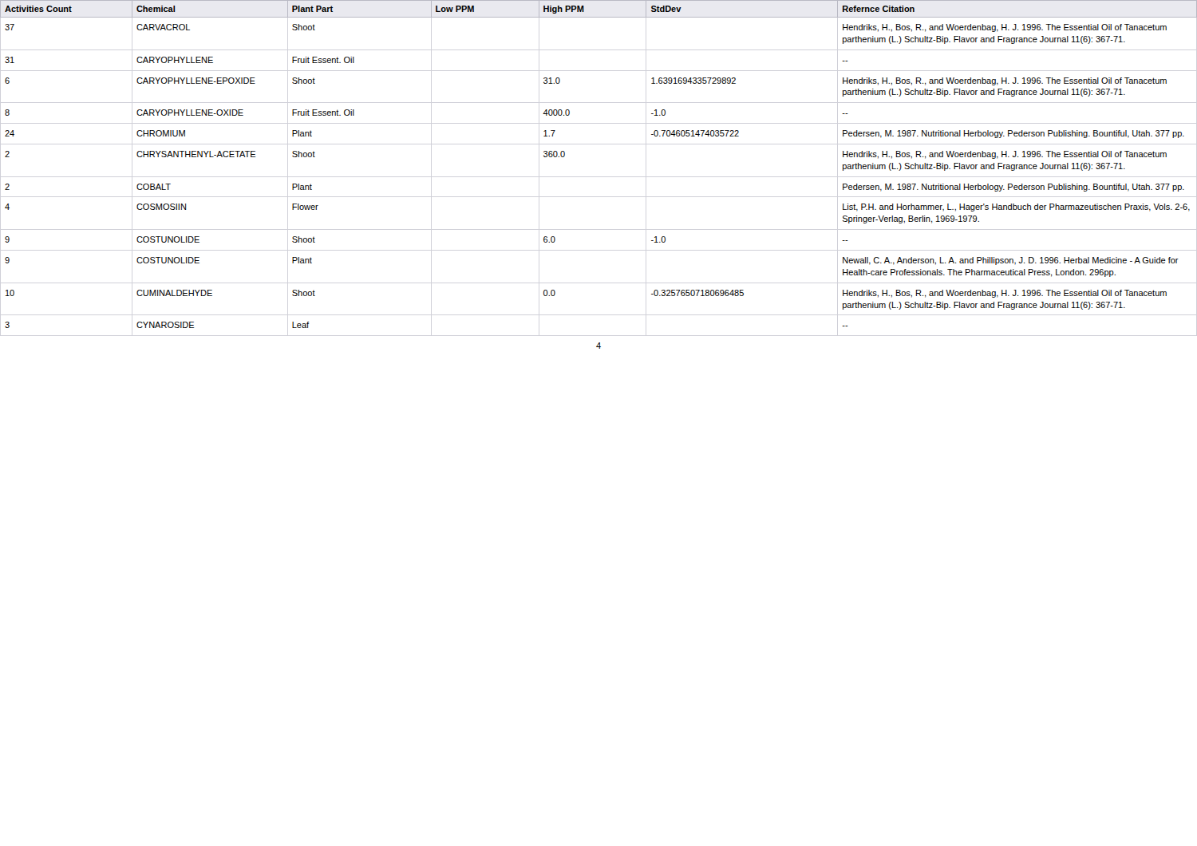| Activities Count | Chemical | Plant Part | Low PPM | High PPM | StdDev | Refernce Citation |
| --- | --- | --- | --- | --- | --- | --- |
| 37 | CARVACROL | Shoot | | | | Hendriks, H., Bos, R., and Woerdenbag, H. J. 1996. The Essential Oil of Tanacetum parthenium (L.) Schultz-Bip. Flavor and Fragrance Journal 11(6): 367-71. |
| 31 | CARYOPHYLLENE | Fruit Essent. Oil | | | | -- |
| 6 | CARYOPHYLLENE-EPOXIDE | Shoot | | 31.0 | 1.6391694335729892 | Hendriks, H., Bos, R., and Woerdenbag, H. J. 1996. The Essential Oil of Tanacetum parthenium (L.) Schultz-Bip. Flavor and Fragrance Journal 11(6): 367-71. |
| 8 | CARYOPHYLLENE-OXIDE | Fruit Essent. Oil | | 4000.0 | -1.0 | -- |
| 24 | CHROMIUM | Plant | | 1.7 | -0.7046051474035722 | Pedersen, M. 1987. Nutritional Herbology. Pederson Publishing. Bountiful, Utah. 377 pp. |
| 2 | CHRYSANTHENYL-ACETATE | Shoot | | 360.0 | | Hendriks, H., Bos, R., and Woerdenbag, H. J. 1996. The Essential Oil of Tanacetum parthenium (L.) Schultz-Bip. Flavor and Fragrance Journal 11(6): 367-71. |
| 2 | COBALT | Plant | | | | Pedersen, M. 1987. Nutritional Herbology. Pederson Publishing. Bountiful, Utah. 377 pp. |
| 4 | COSMOSIIN | Flower | | | | List, P.H. and Horhammer, L., Hager's Handbuch der Pharmazeutischen Praxis, Vols. 2-6, Springer-Verlag, Berlin, 1969-1979. |
| 9 | COSTUNOLIDE | Shoot | | 6.0 | -1.0 | -- |
| 9 | COSTUNOLIDE | Plant | | | | Newall, C. A., Anderson, L. A. and Phillipson, J. D. 1996. Herbal Medicine - A Guide for Health-care Professionals. The Pharmaceutical Press, London. 296pp. |
| 10 | CUMINALDEHYDE | Shoot | | 0.0 | -0.32576507180696485 | Hendriks, H., Bos, R., and Woerdenbag, H. J. 1996. The Essential Oil of Tanacetum parthenium (L.) Schultz-Bip. Flavor and Fragrance Journal 11(6): 367-71. |
| 3 | CYNAROSIDE | Leaf | | | | -- |
4